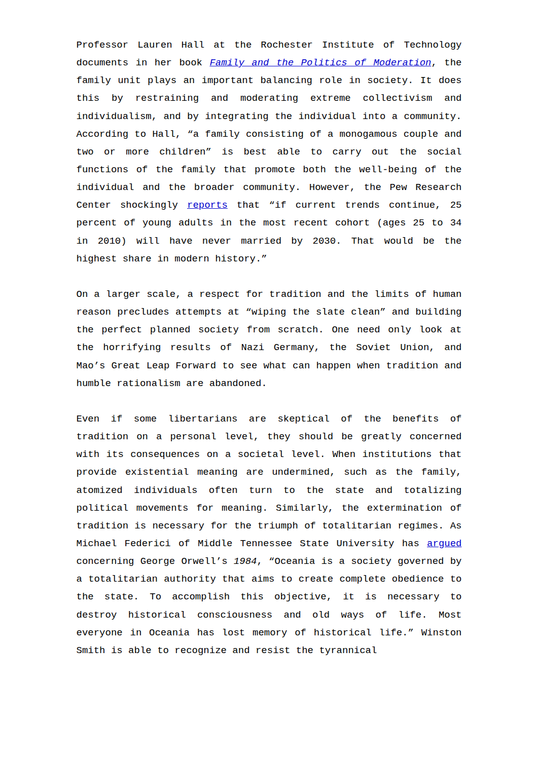Professor Lauren Hall at the Rochester Institute of Technology documents in her book Family and the Politics of Moderation, the family unit plays an important balancing role in society. It does this by restraining and moderating extreme collectivism and individualism, and by integrating the individual into a community. According to Hall, “a family consisting of a monogamous couple and two or more children” is best able to carry out the social functions of the family that promote both the well-being of the individual and the broader community. However, the Pew Research Center shockingly reports that “if current trends continue, 25 percent of young adults in the most recent cohort (ages 25 to 34 in 2010) will have never married by 2030. That would be the highest share in modern history.”
On a larger scale, a respect for tradition and the limits of human reason precludes attempts at “wiping the slate clean” and building the perfect planned society from scratch. One need only look at the horrifying results of Nazi Germany, the Soviet Union, and Mao’s Great Leap Forward to see what can happen when tradition and humble rationalism are abandoned.
Even if some libertarians are skeptical of the benefits of tradition on a personal level, they should be greatly concerned with its consequences on a societal level. When institutions that provide existential meaning are undermined, such as the family, atomized individuals often turn to the state and totalizing political movements for meaning. Similarly, the extermination of tradition is necessary for the triumph of totalitarian regimes. As Michael Federici of Middle Tennessee State University has argued concerning George Orwell’s 1984, “Oceania is a society governed by a totalitarian authority that aims to create complete obedience to the state. To accomplish this objective, it is necessary to destroy historical consciousness and old ways of life. Most everyone in Oceania has lost memory of historical life.” Winston Smith is able to recognize and resist the tyrannical